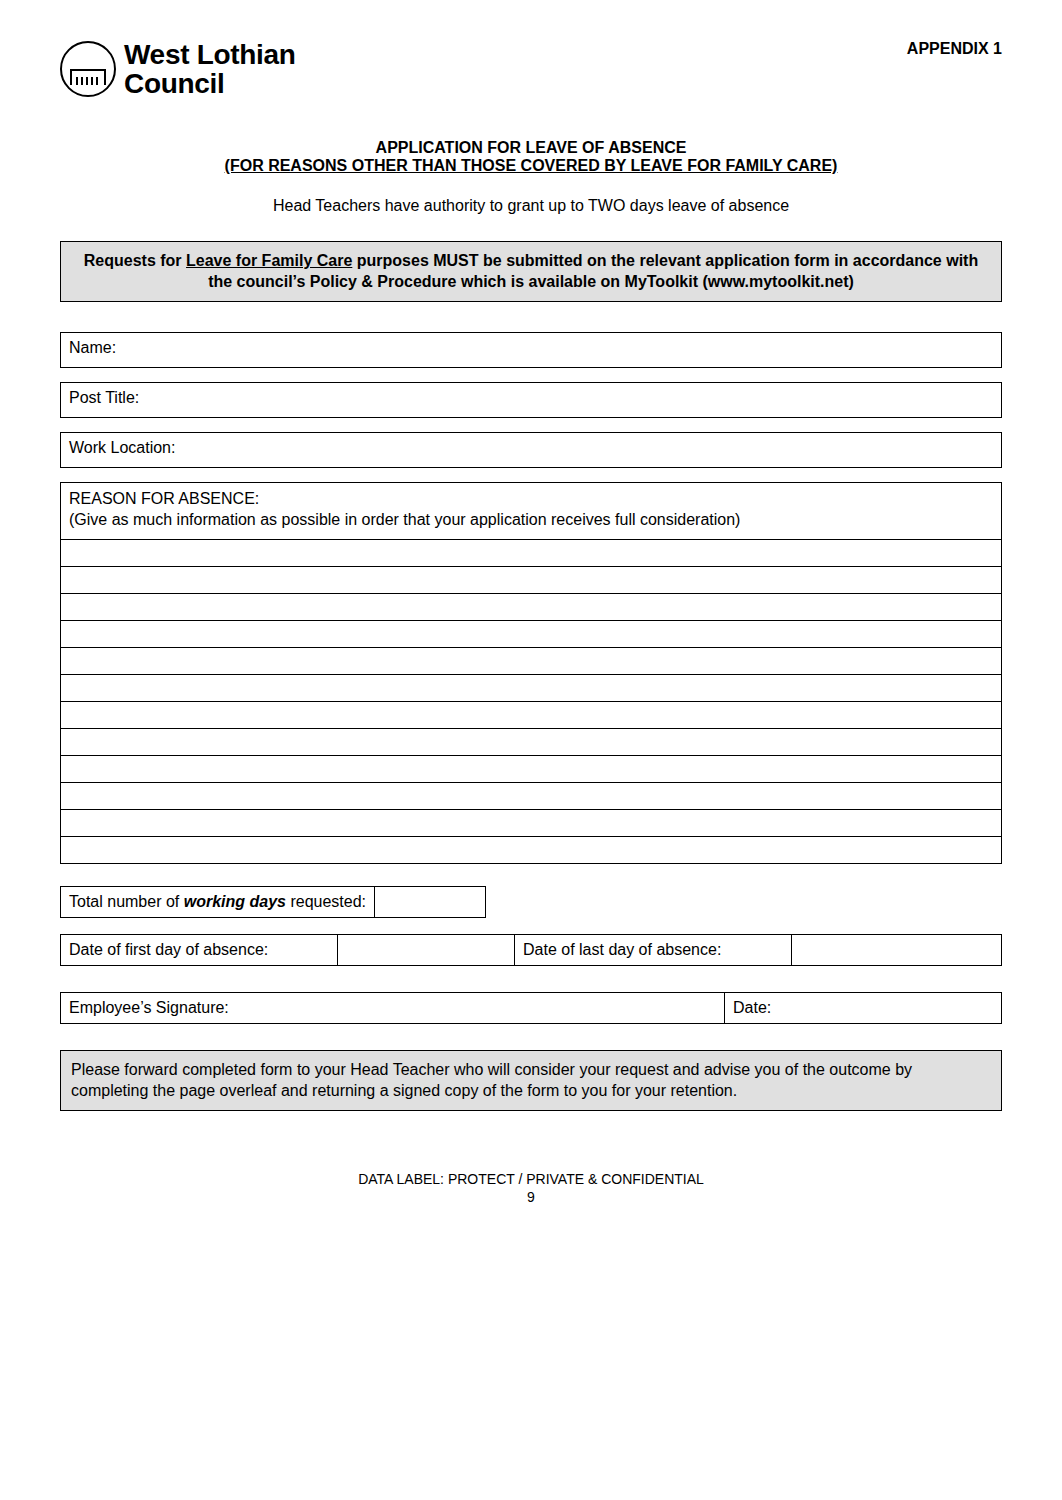West Lothian
Council
APPENDIX 1
Application for Leave of Absence (For reasons OTHER than those covered by Leave for Family Care)
Head Teachers have authority to grant up to TWO days leave of absence
Requests for Leave for Family Care purposes MUST be submitted on the relevant application form in accordance with the council’s Policy & Procedure which is available on MyToolkit (www.mytoolkit.net)
Name:
Post Title:
Work Location:
REASON FOR ABSENCE:
(Give as much information as possible in order that your application receives full consideration)
Total number of working days requested:
Date of first day of absence:
Date of last day of absence:
Employee’s Signature:
Date:
Please forward completed form to your Head Teacher who will consider your request and advise you of the outcome by completing the page overleaf and returning a signed copy of the form to you for your retention.
DATA LABEL: PROTECT / PRIVATE & CONFIDENTIAL
9